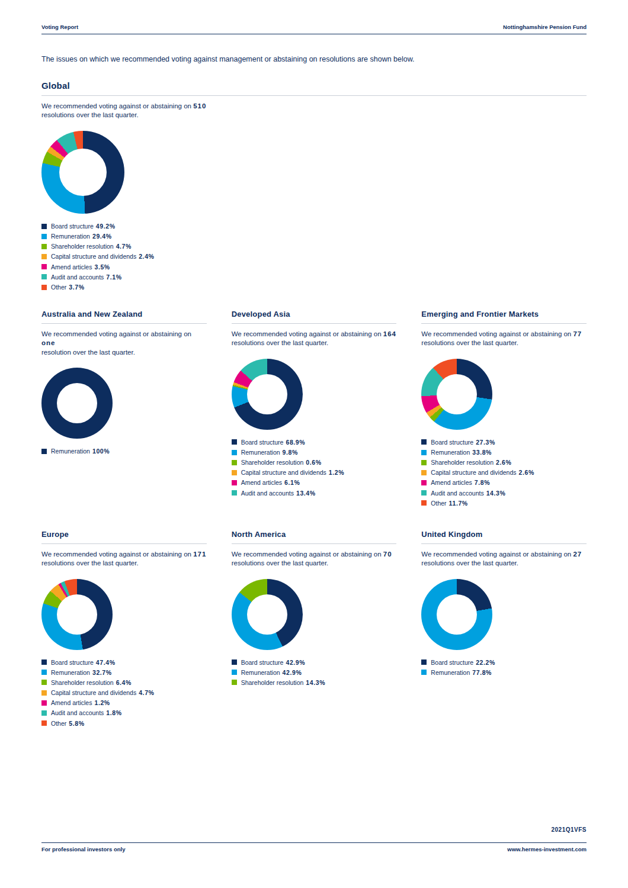Voting Report
Nottinghamshire Pension Fund
The issues on which we recommended voting against management or abstaining on resolutions are shown below.
Global
We recommended voting against or abstaining on 510
resolutions over the last quarter.
Board structure 49.2%
Remuneration 29.4%
Shareholder resolution 4.7%
Capital structure and dividends 2.4%
Amend articles 3.5%
Audit and accounts 7.1%
Other 3.7%
Australia and New Zealand
We recommended voting against or abstaining on one
resolution over the last quarter.
Remuneration 100%
Developed Asia
We recommended voting against or abstaining on 164
resolutions over the last quarter.
Board structure 68.9%
Remuneration 9.8%
Shareholder resolution 0.6%
Capital structure and dividends 1.2%
Amend articles 6.1%
Audit and accounts 13.4%
Emerging and Frontier Markets
We recommended voting against or abstaining on 77
resolutions over the last quarter.
Board structure 27.3%
Remuneration 33.8%
Shareholder resolution 2.6%
Capital structure and dividends 2.6%
Amend articles 7.8%
Audit and accounts 14.3%
Other 11.7%
Europe
We recommended voting against or abstaining on 171
resolutions over the last quarter.
Board structure 47.4%
Remuneration 32.7%
Shareholder resolution 6.4%
Capital structure and dividends 4.7%
Amend articles 1.2%
Audit and accounts 1.8%
Other 5.8%
North America
We recommended voting against or abstaining on 70
resolutions over the last quarter.
Board structure 42.9%
Remuneration 42.9%
Shareholder resolution 14.3%
United Kingdom
We recommended voting against or abstaining on 27
resolutions over the last quarter.
Board structure 22.2%
Remuneration 77.8%
2021Q1VFS
For professional investors only
www.hermes-investment.com